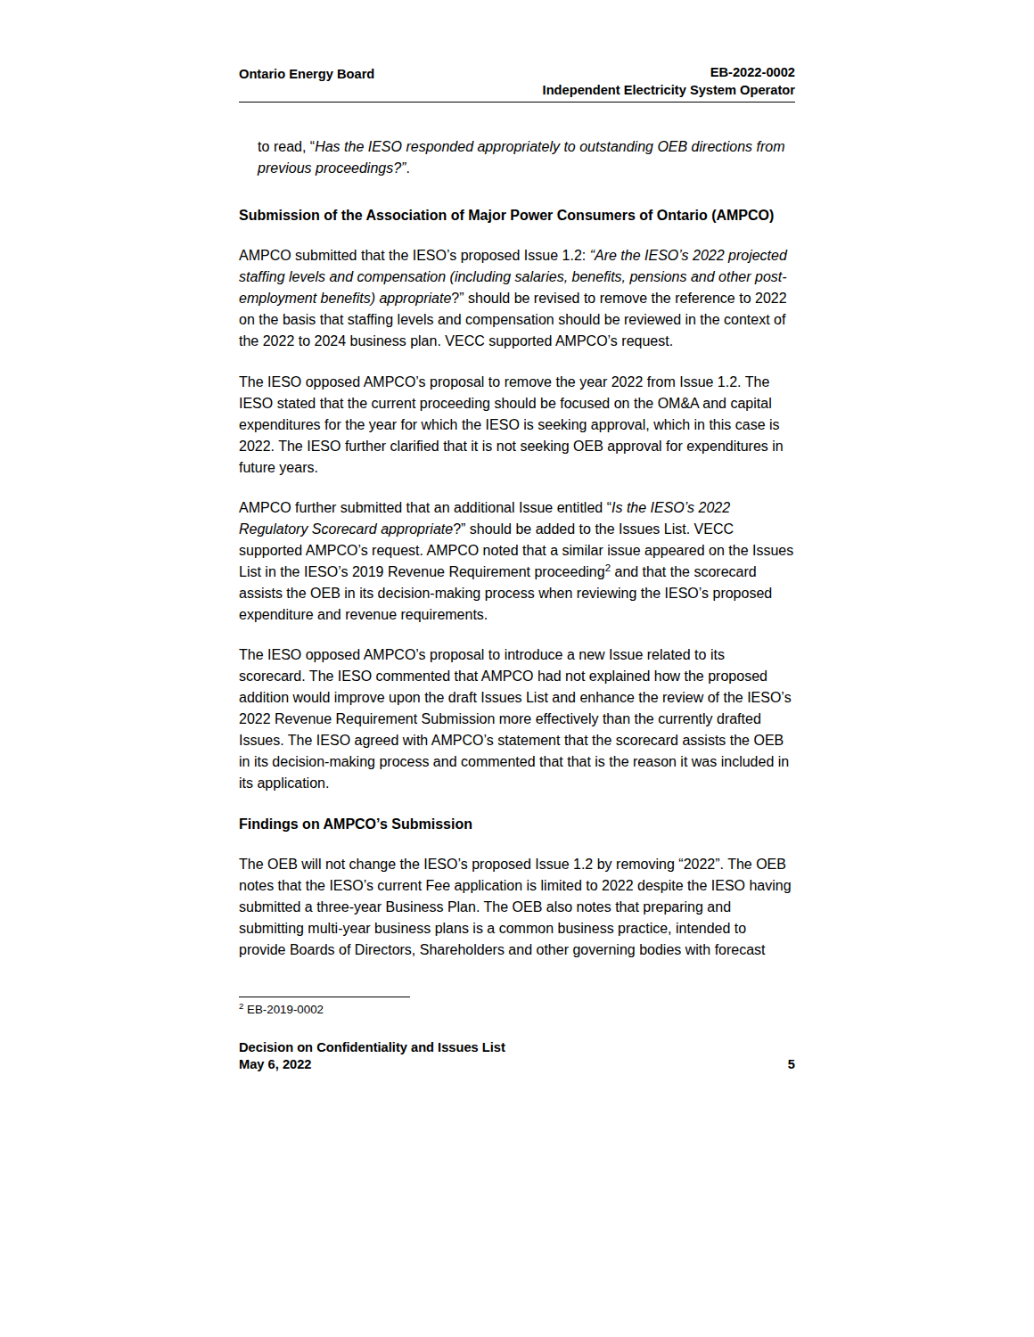Ontario Energy Board
EB-2022-0002
Independent Electricity System Operator
to read, “Has the IESO responded appropriately to outstanding OEB directions from previous proceedings?”.
Submission of the Association of Major Power Consumers of Ontario (AMPCO)
AMPCO submitted that the IESO’s proposed Issue 1.2: “Are the IESO’s 2022 projected staffing levels and compensation (including salaries, benefits, pensions and other post-employment benefits) appropriate?” should be revised to remove the reference to 2022 on the basis that staffing levels and compensation should be reviewed in the context of the 2022 to 2024 business plan. VECC supported AMPCO’s request.
The IESO opposed AMPCO’s proposal to remove the year 2022 from Issue 1.2. The IESO stated that the current proceeding should be focused on the OM&A and capital expenditures for the year for which the IESO is seeking approval, which in this case is 2022. The IESO further clarified that it is not seeking OEB approval for expenditures in future years.
AMPCO further submitted that an additional Issue entitled “Is the IESO’s 2022 Regulatory Scorecard appropriate?” should be added to the Issues List. VECC supported AMPCO’s request. AMPCO noted that a similar issue appeared on the Issues List in the IESO’s 2019 Revenue Requirement proceeding2 and that the scorecard assists the OEB in its decision-making process when reviewing the IESO’s proposed expenditure and revenue requirements.
The IESO opposed AMPCO’s proposal to introduce a new Issue related to its scorecard. The IESO commented that AMPCO had not explained how the proposed addition would improve upon the draft Issues List and enhance the review of the IESO’s 2022 Revenue Requirement Submission more effectively than the currently drafted Issues. The IESO agreed with AMPCO’s statement that the scorecard assists the OEB in its decision-making process and commented that that is the reason it was included in its application.
Findings on AMPCO’s Submission
The OEB will not change the IESO’s proposed Issue 1.2 by removing “2022”. The OEB notes that the IESO’s current Fee application is limited to 2022 despite the IESO having submitted a three-year Business Plan. The OEB also notes that preparing and submitting multi-year business plans is a common business practice, intended to provide Boards of Directors, Shareholders and other governing bodies with forecast
2 EB-2019-0002
Decision on Confidentiality and Issues List
May 6, 2022
5